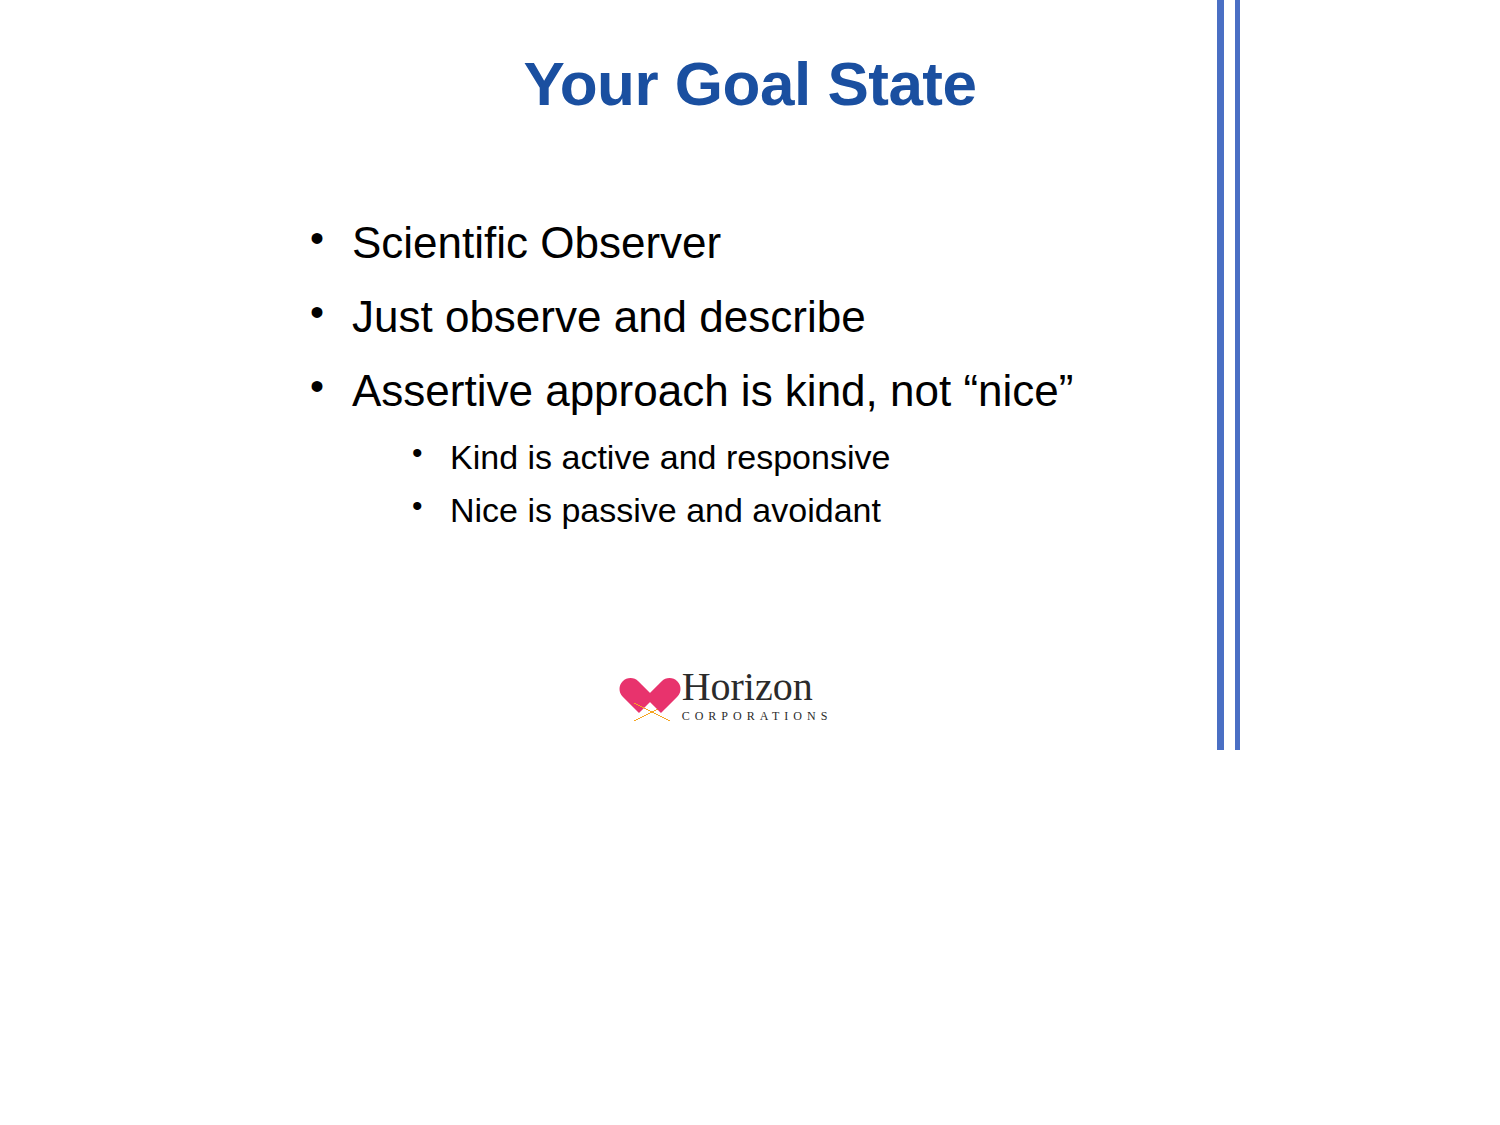Your Goal State
Scientific Observer
Just observe and describe
Assertive approach is kind, not “nice”
Kind is active and responsive
Nice is passive and avoidant
Horizon
CORPORATIONS